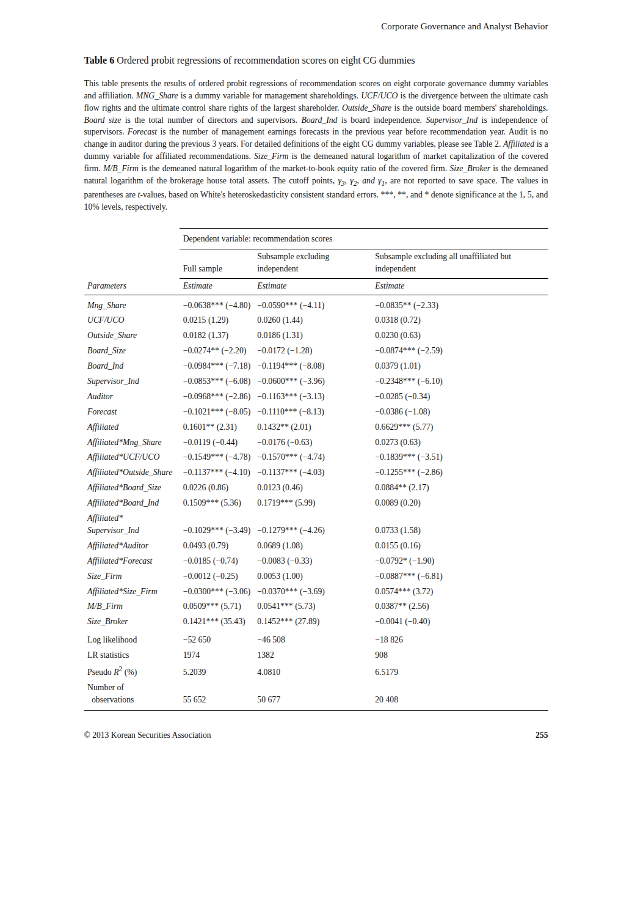Corporate Governance and Analyst Behavior
Table 6 Ordered probit regressions of recommendation scores on eight CG dummies
This table presents the results of ordered probit regressions of recommendation scores on eight corporate governance dummy variables and affiliation. MNG_Share is a dummy variable for management shareholdings. UCF/UCO is the divergence between the ultimate cash flow rights and the ultimate control share rights of the largest shareholder. Outside_Share is the outside board members' shareholdings. Board size is the total number of directors and supervisors. Board_Ind is board independence. Supervisor_Ind is independence of supervisors. Forecast is the number of management earnings forecasts in the previous year before recommendation year. Audit is no change in auditor during the previous 3 years. For detailed definitions of the eight CG dummy variables, please see Table 2. Affiliated is a dummy variable for affiliated recommendations. Size_Firm is the demeaned natural logarithm of market capitalization of the covered firm. M/B_Firm is the demeaned natural logarithm of the market-to-book equity ratio of the covered firm. Size_Broker is the demeaned natural logarithm of the brokerage house total assets. The cutoff points, γ3, γ2, and γ1, are not reported to save space. The values in parentheses are t-values, based on White's heteroskedasticity consistent standard errors. ***, **, and * denote significance at the 1, 5, and 10% levels, respectively.
| | Dependent variable: recommendation scores |
| --- | --- |
| | Full sample | Subsample excluding independent | Subsample excluding all unaffiliated but independent |
| Parameters | Estimate | Estimate | Estimate |
| Mng_Share | −0.0638*** (−4.80) | −0.0590*** (−4.11) | −0.0835** (−2.33) |
| UCF/UCO | 0.0215 (1.29) | 0.0260 (1.44) | 0.0318 (0.72) |
| Outside_Share | 0.0182 (1.37) | 0.0186 (1.31) | 0.0230 (0.63) |
| Board_Size | −0.0274** (−2.20) | −0.0172 (−1.28) | −0.0874*** (−2.59) |
| Board_Ind | −0.0984*** (−7.18) | −0.1194*** (−8.08) | 0.0379 (1.01) |
| Supervisor_Ind | −0.0853*** (−6.08) | −0.0600*** (−3.96) | −0.2348*** (−6.10) |
| Auditor | −0.0968*** (−2.86) | −0.1163*** (−3.13) | −0.0285 (−0.34) |
| Forecast | −0.1021*** (−8.05) | −0.1110*** (−8.13) | −0.0386 (−1.08) |
| Affiliated | 0.1601** (2.31) | 0.1432** (2.01) | 0.6629*** (5.77) |
| Affiliated*Mng_Share | −0.0119 (−0.44) | −0.0176 (−0.63) | 0.0273 (0.63) |
| Affiliated*UCF/UCO | −0.1549*** (−4.78) | −0.1570*** (−4.74) | −0.1839*** (−3.51) |
| Affiliated*Outside_Share | −0.1137*** (−4.10) | −0.1137*** (−4.03) | −0.1255*** (−2.86) |
| Affiliated*Board_Size | 0.0226 (0.86) | 0.0123 (0.46) | 0.0884** (2.17) |
| Affiliated*Board_Ind | 0.1509*** (5.36) | 0.1719*** (5.99) | 0.0089 (0.20) |
| Affiliated* Supervisor_Ind | −0.1029*** (−3.49) | −0.1279*** (−4.26) | 0.0733 (1.58) |
| Affiliated*Auditor | 0.0493 (0.79) | 0.0689 (1.08) | 0.0155 (0.16) |
| Affiliated*Forecast | −0.0185 (−0.74) | −0.0083 (−0.33) | −0.0792* (−1.90) |
| Size_Firm | −0.0012 (−0.25) | 0.0053 (1.00) | −0.0887*** (−6.81) |
| Affiliated*Size_Firm | −0.0300*** (−3.06) | −0.0370*** (−3.69) | 0.0574*** (3.72) |
| M/B_Firm | 0.0509*** (5.71) | 0.0541*** (5.73) | 0.0387** (2.56) |
| Size_Broker | 0.1421*** (35.43) | 0.1452*** (27.89) | −0.0041 (−0.40) |
| Log likelihood | −52 650 | −46 508 | −18 826 |
| LR statistics | 1974 | 1382 | 908 |
| Pseudo R 2 (%) | 5.2039 | 4.0810 | 6.5179 |
| Number of observations | 55 652 | 50 677 | 20 408 |
© 2013 Korean Securities Association 255